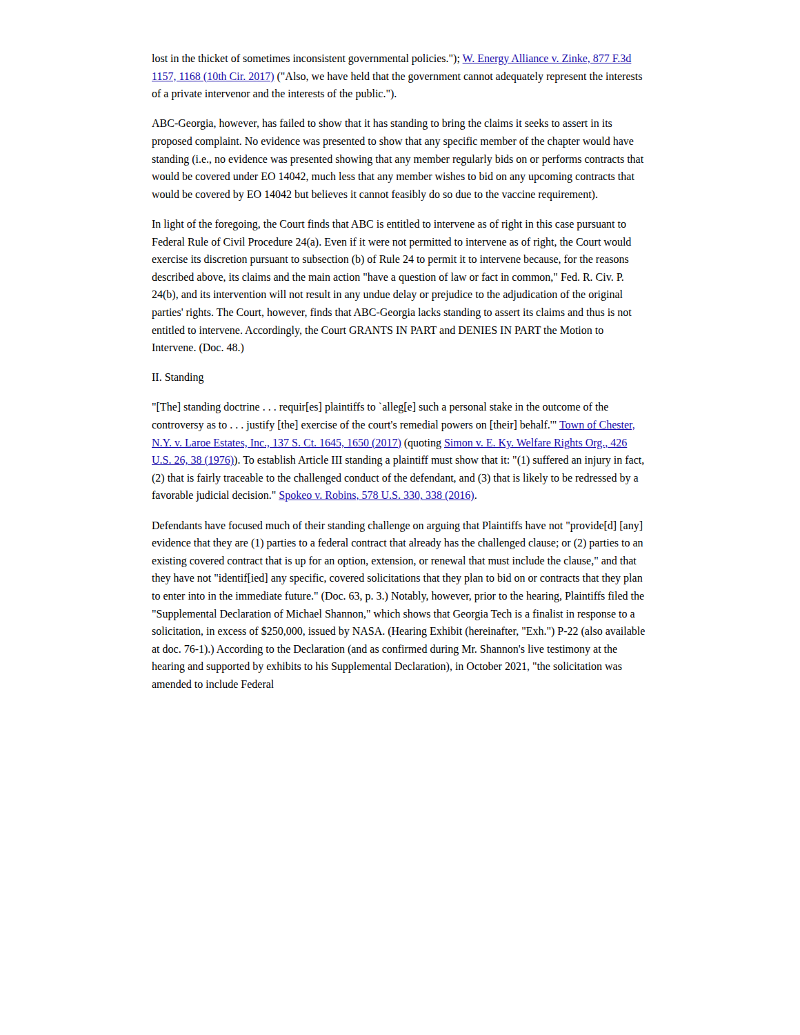lost in the thicket of sometimes inconsistent governmental policies."); W. Energy Alliance v. Zinke, 877 F.3d 1157, 1168 (10th Cir. 2017) ("Also, we have held that the government cannot adequately represent the interests of a private intervenor and the interests of the public.").
ABC-Georgia, however, has failed to show that it has standing to bring the claims it seeks to assert in its proposed complaint. No evidence was presented to show that any specific member of the chapter would have standing (i.e., no evidence was presented showing that any member regularly bids on or performs contracts that would be covered under EO 14042, much less that any member wishes to bid on any upcoming contracts that would be covered by EO 14042 but believes it cannot feasibly do so due to the vaccine requirement).
In light of the foregoing, the Court finds that ABC is entitled to intervene as of right in this case pursuant to Federal Rule of Civil Procedure 24(a). Even if it were not permitted to intervene as of right, the Court would exercise its discretion pursuant to subsection (b) of Rule 24 to permit it to intervene because, for the reasons described above, its claims and the main action "have a question of law or fact in common," Fed. R. Civ. P. 24(b), and its intervention will not result in any undue delay or prejudice to the adjudication of the original parties' rights. The Court, however, finds that ABC-Georgia lacks standing to assert its claims and thus is not entitled to intervene. Accordingly, the Court GRANTS IN PART and DENIES IN PART the Motion to Intervene. (Doc. 48.)
II. Standing
"[The] standing doctrine . . . requir[es] plaintiffs to `alleg[e] such a personal stake in the outcome of the controversy as to . . . justify [the] exercise of the court's remedial powers on [their] behalf.'" Town of Chester, N.Y. v. Laroe Estates, Inc., 137 S. Ct. 1645, 1650 (2017) (quoting Simon v. E. Ky. Welfare Rights Org., 426 U.S. 26, 38 (1976)). To establish Article III standing a plaintiff must show that it: "(1) suffered an injury in fact, (2) that is fairly traceable to the challenged conduct of the defendant, and (3) that is likely to be redressed by a favorable judicial decision." Spokeo v. Robins, 578 U.S. 330, 338 (2016).
Defendants have focused much of their standing challenge on arguing that Plaintiffs have not "provide[d] [any] evidence that they are (1) parties to a federal contract that already has the challenged clause; or (2) parties to an existing covered contract that is up for an option, extension, or renewal that must include the clause," and that they have not "identif[ied] any specific, covered solicitations that they plan to bid on or contracts that they plan to enter into in the immediate future." (Doc. 63, p. 3.) Notably, however, prior to the hearing, Plaintiffs filed the "Supplemental Declaration of Michael Shannon," which shows that Georgia Tech is a finalist in response to a solicitation, in excess of $250,000, issued by NASA. (Hearing Exhibit (hereinafter, "Exh.") P-22 (also available at doc. 76-1).) According to the Declaration (and as confirmed during Mr. Shannon's live testimony at the hearing and supported by exhibits to his Supplemental Declaration), in October 2021, "the solicitation was amended to include Federal